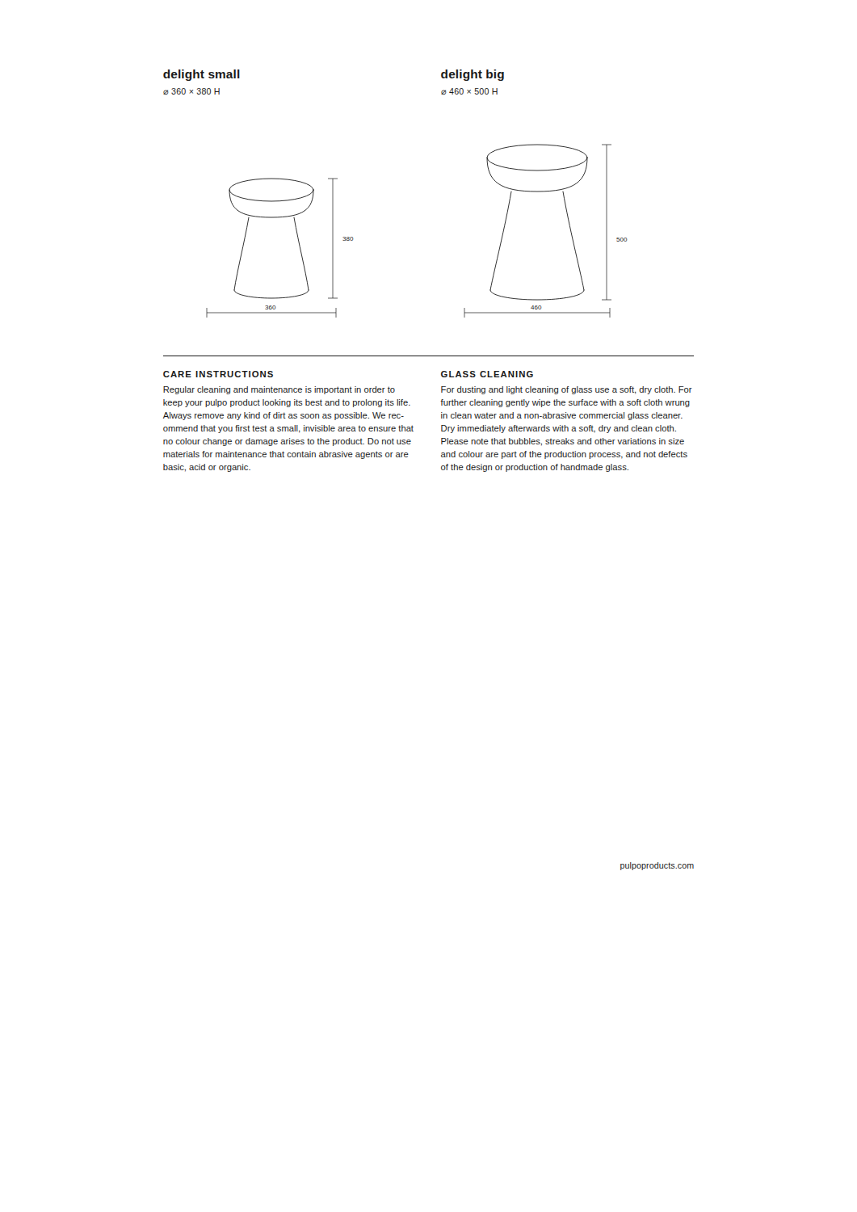delight small
⌀ 360 × 380 H
delight big
⌀ 460 × 500 H
380 360
500 460
Care Instructions
Regular cleaning and maintenance is important in order to keep your pulpo product looking its best and to prolong its life. Always remove any kind of dirt as soon as possible. We recommend that you first test a small, invisible area to ensure that no colour change or damage arises to the product. Do not use materials for maintenance that contain abrasive agents or are basic, acid or organic.
Glass Cleaning
For dusting and light cleaning of glass use a soft, dry cloth. For further cleaning gently wipe the surface with a soft cloth wrung in clean water and a non-abrasive commercial glass cleaner. Dry immediately afterwards with a soft, dry and clean cloth. Please note that bubbles, streaks and other variations in size and colour are part of the production process, and not defects of the design or production of handmade glass.
pulpoproducts.com